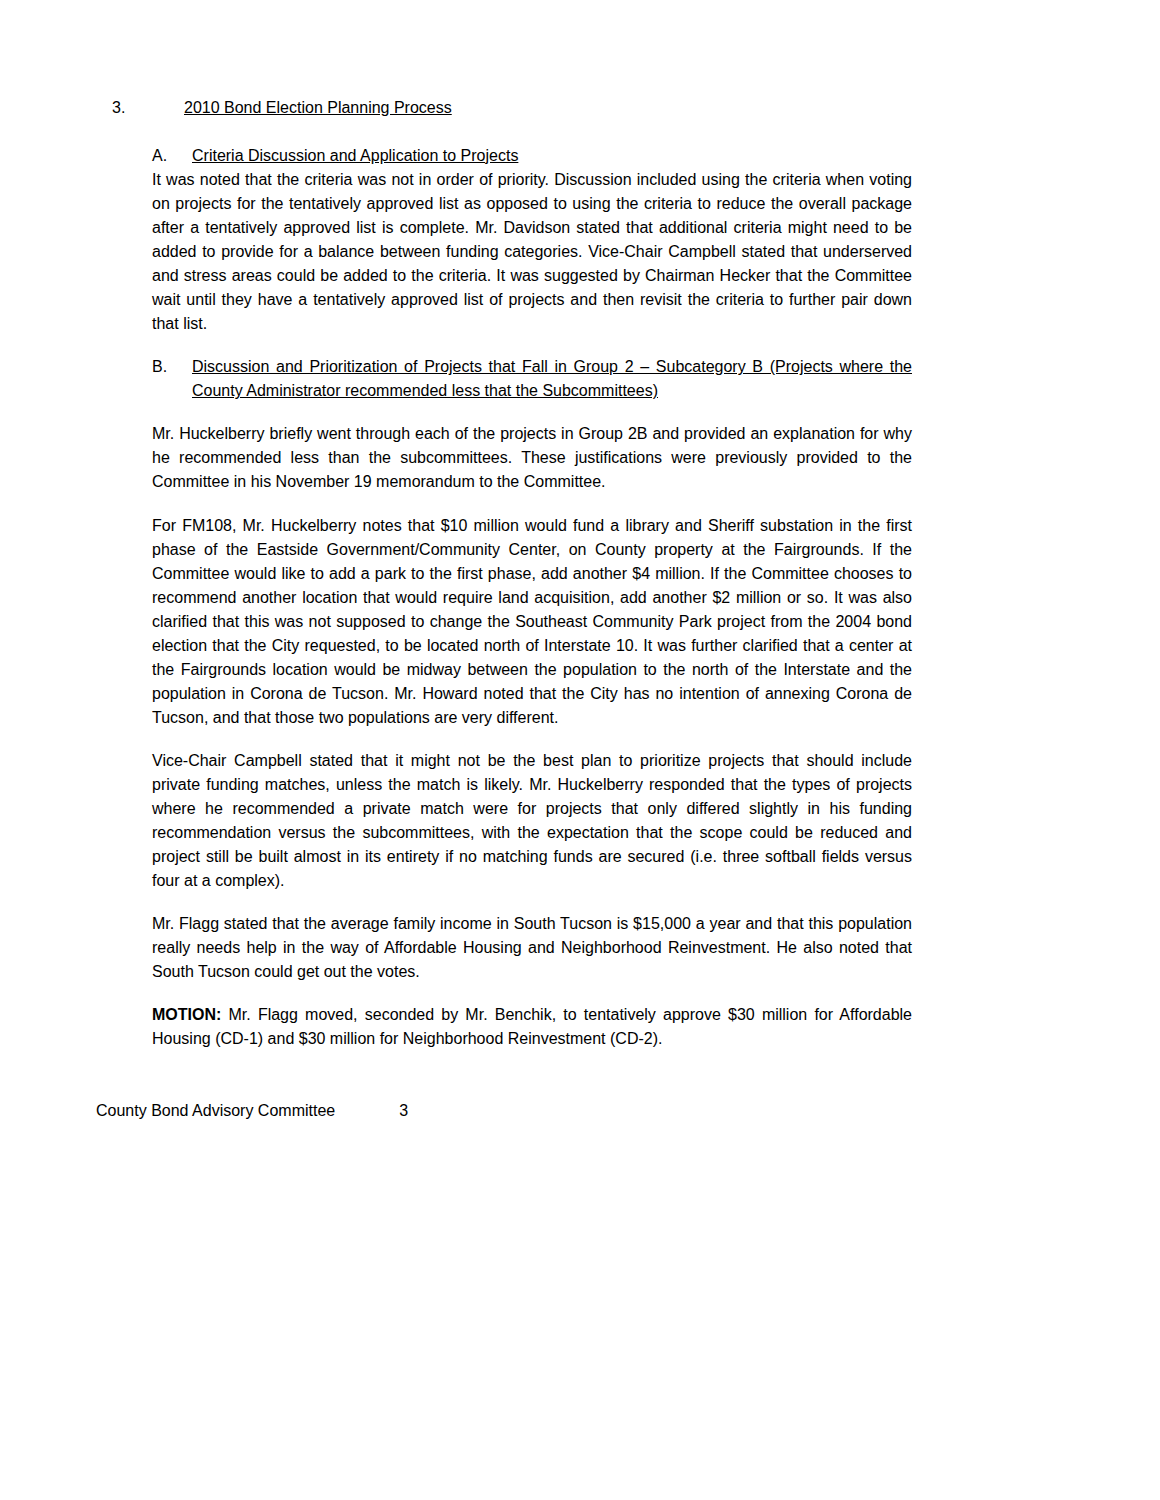3.
2010 Bond Election Planning Process
A.
Criteria Discussion and Application to Projects
It was noted that the criteria was not in order of priority. Discussion included using the criteria when voting on projects for the tentatively approved list as opposed to using the criteria to reduce the overall package after a tentatively approved list is complete. Mr. Davidson stated that additional criteria might need to be added to provide for a balance between funding categories. Vice-Chair Campbell stated that underserved and stress areas could be added to the criteria. It was suggested by Chairman Hecker that the Committee wait until they have a tentatively approved list of projects and then revisit the criteria to further pair down that list.
B.
Discussion and Prioritization of Projects that Fall in Group 2 – Subcategory B (Projects where the County Administrator recommended less that the Subcommittees)
Mr. Huckelberry briefly went through each of the projects in Group 2B and provided an explanation for why he recommended less than the subcommittees. These justifications were previously provided to the Committee in his November 19 memorandum to the Committee.
For FM108, Mr. Huckelberry notes that $10 million would fund a library and Sheriff substation in the first phase of the Eastside Government/Community Center, on County property at the Fairgrounds. If the Committee would like to add a park to the first phase, add another $4 million. If the Committee chooses to recommend another location that would require land acquisition, add another $2 million or so. It was also clarified that this was not supposed to change the Southeast Community Park project from the 2004 bond election that the City requested, to be located north of Interstate 10. It was further clarified that a center at the Fairgrounds location would be midway between the population to the north of the Interstate and the population in Corona de Tucson. Mr. Howard noted that the City has no intention of annexing Corona de Tucson, and that those two populations are very different.
Vice-Chair Campbell stated that it might not be the best plan to prioritize projects that should include private funding matches, unless the match is likely. Mr. Huckelberry responded that the types of projects where he recommended a private match were for projects that only differed slightly in his funding recommendation versus the subcommittees, with the expectation that the scope could be reduced and project still be built almost in its entirety if no matching funds are secured (i.e. three softball fields versus four at a complex).
Mr. Flagg stated that the average family income in South Tucson is $15,000 a year and that this population really needs help in the way of Affordable Housing and Neighborhood Reinvestment. He also noted that South Tucson could get out the votes.
MOTION: Mr. Flagg moved, seconded by Mr. Benchik, to tentatively approve $30 million for Affordable Housing (CD-1) and $30 million for Neighborhood Reinvestment (CD-2).
County Bond Advisory Committee
3